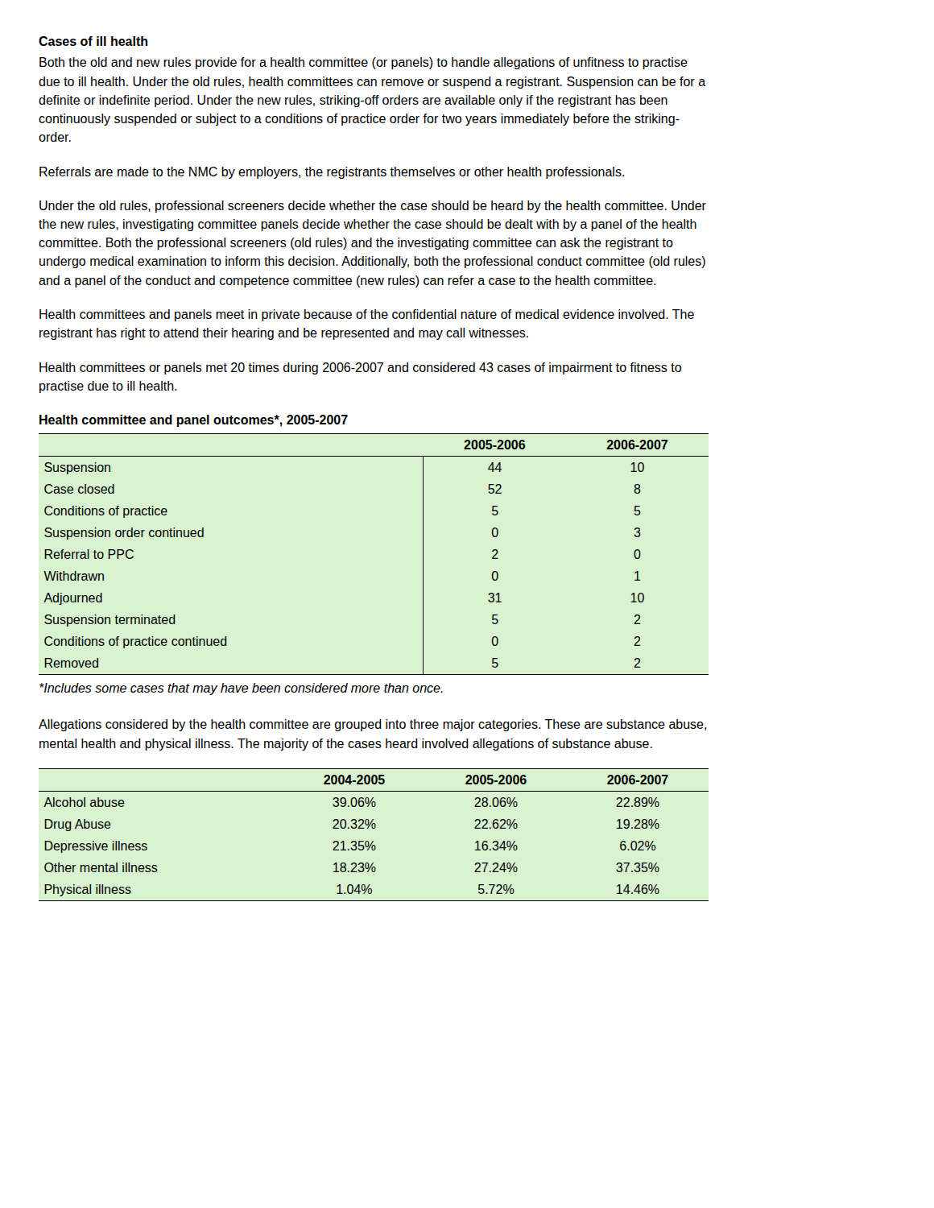Cases of ill health
Both the old and new rules provide for a health committee (or panels) to handle allegations of unfitness to practise due to ill health. Under the old rules, health committees can remove or suspend a registrant. Suspension can be for a definite or indefinite period. Under the new rules, striking-off orders are available only if the registrant has been continuously suspended or subject to a conditions of practice order for two years immediately before the striking-order.
Referrals are made to the NMC by employers, the registrants themselves or other health professionals.
Under the old rules, professional screeners decide whether the case should be heard by the health committee. Under the new rules, investigating committee panels decide whether the case should be dealt with by a panel of the health committee. Both the professional screeners (old rules) and the investigating committee can ask the registrant to undergo medical examination to inform this decision. Additionally, both the professional conduct committee (old rules) and a panel of the conduct and competence committee (new rules) can refer a case to the health committee.
Health committees and panels meet in private because of the confidential nature of medical evidence involved. The registrant has right to attend their hearing and be represented and may call witnesses.
Health committees or panels met 20 times during 2006-2007 and considered 43 cases of impairment to fitness to practise due to ill health.
Health committee and panel outcomes*, 2005-2007
| | 2005-2006 | 2006-2007 |
| --- | --- | --- |
| Suspension | 44 | 10 |
| Case closed | 52 | 8 |
| Conditions of practice | 5 | 5 |
| Suspension order continued | 0 | 3 |
| Referral to PPC | 2 | 0 |
| Withdrawn | 0 | 1 |
| Adjourned | 31 | 10 |
| Suspension terminated | 5 | 2 |
| Conditions of practice continued | 0 | 2 |
| Removed | 5 | 2 |
*Includes some cases that may have been considered more than once.
Allegations considered by the health committee are grouped into three major categories. These are substance abuse, mental health and physical illness. The majority of the cases heard involved allegations of substance abuse.
| | 2004-2005 | 2005-2006 | 2006-2007 |
| --- | --- | --- | --- |
| Alcohol abuse | 39.06% | 28.06% | 22.89% |
| Drug Abuse | 20.32% | 22.62% | 19.28% |
| Depressive illness | 21.35% | 16.34% | 6.02% |
| Other mental illness | 18.23% | 27.24% | 37.35% |
| Physical illness | 1.04% | 5.72% | 14.46% |